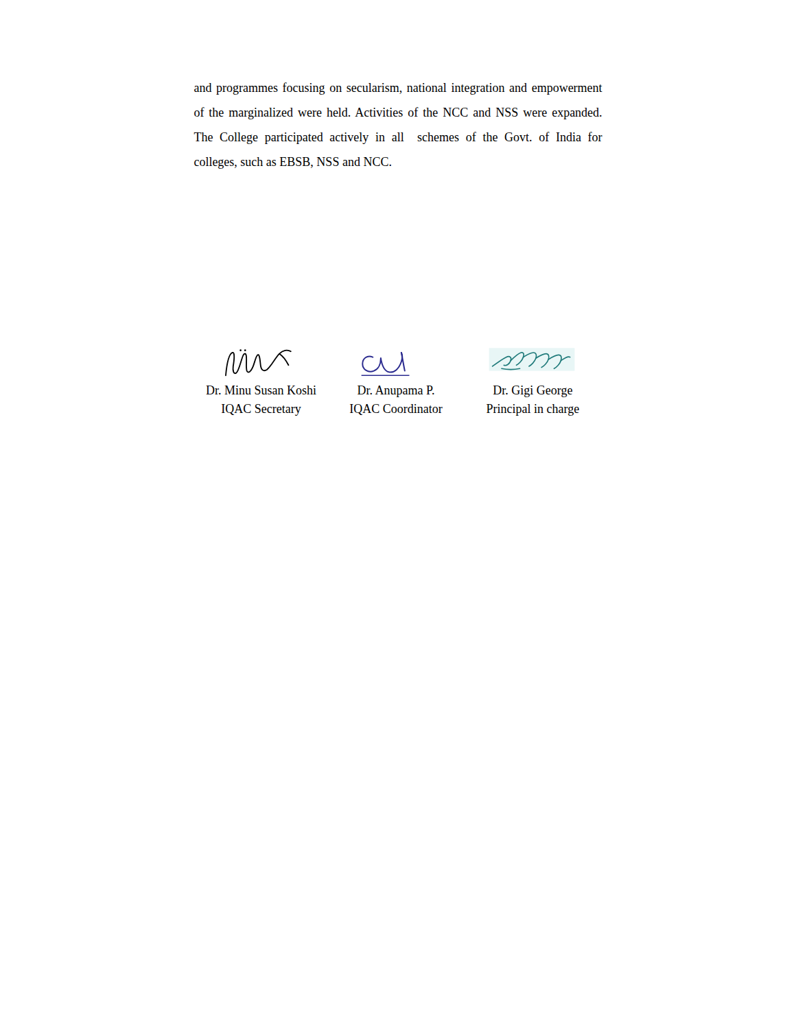and programmes focusing on secularism, national integration and empowerment of the marginalized were held. Activities of the NCC and NSS were expanded. The College participated actively in all schemes of the Govt. of India for colleges, such as EBSB, NSS and NCC.
| Dr. Minu Susan Koshi IQAC Secretary | Dr. Anupama P. IQAC Coordinator | Dr. Gigi George Principal in charge |